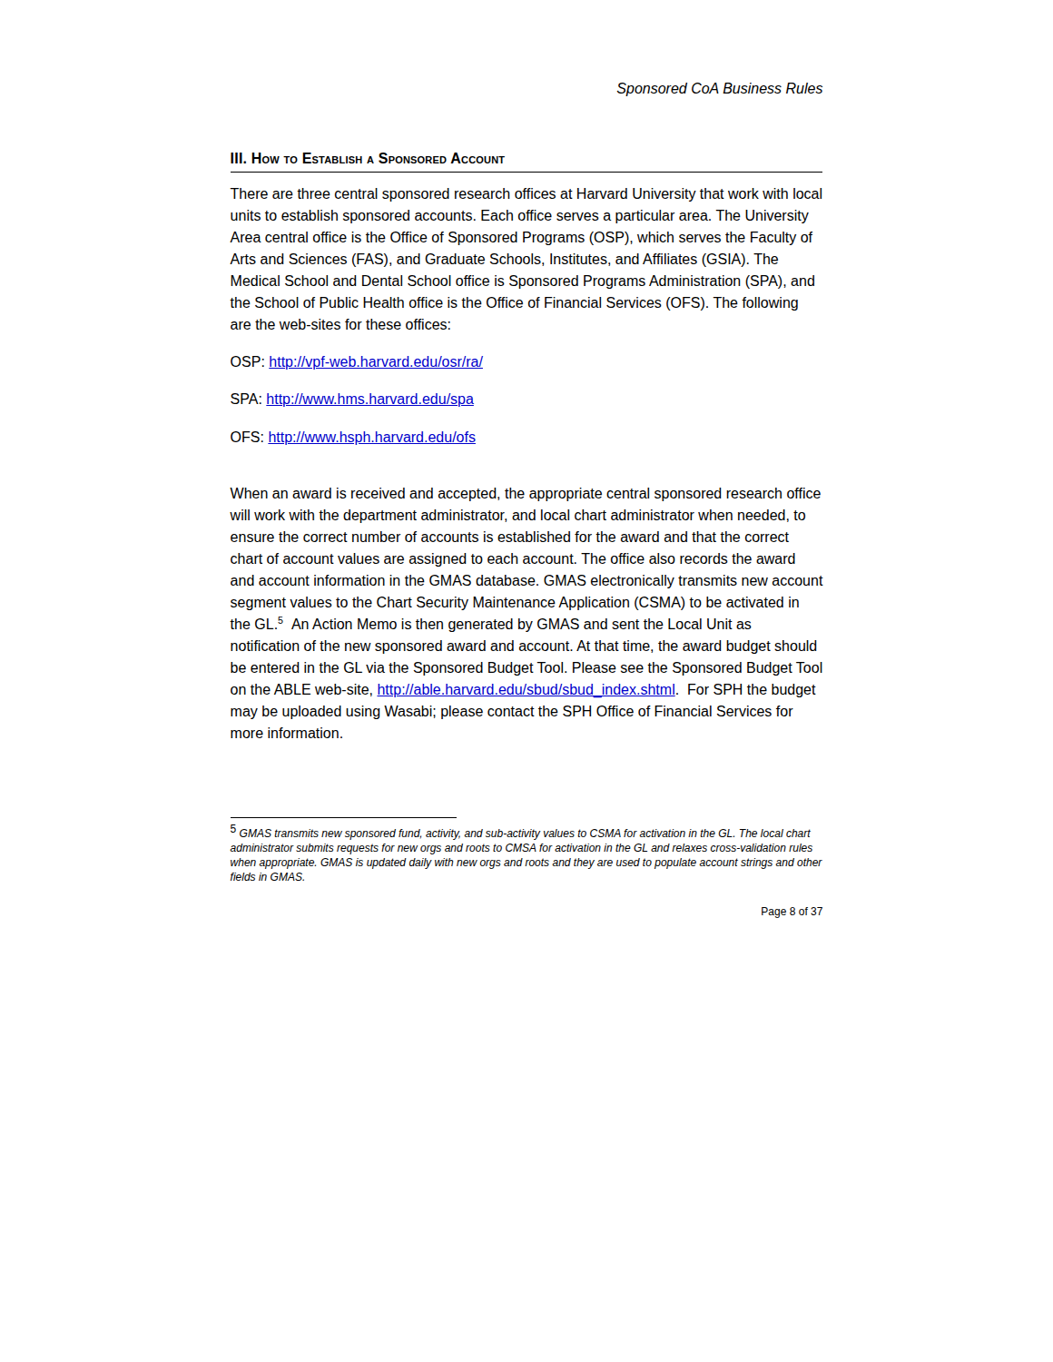Sponsored CoA Business Rules
III. How to Establish a Sponsored Account
There are three central sponsored research offices at Harvard University that work with local units to establish sponsored accounts. Each office serves a particular area. The University Area central office is the Office of Sponsored Programs (OSP), which serves the Faculty of Arts and Sciences (FAS), and Graduate Schools, Institutes, and Affiliates (GSIA). The Medical School and Dental School office is Sponsored Programs Administration (SPA), and the School of Public Health office is the Office of Financial Services (OFS). The following are the web-sites for these offices:
OSP: http://vpf-web.harvard.edu/osr/ra/
SPA: http://www.hms.harvard.edu/spa
OFS: http://www.hsph.harvard.edu/ofs
When an award is received and accepted, the appropriate central sponsored research office will work with the department administrator, and local chart administrator when needed, to ensure the correct number of accounts is established for the award and that the correct chart of account values are assigned to each account. The office also records the award and account information in the GMAS database. GMAS electronically transmits new account segment values to the Chart Security Maintenance Application (CSMA) to be activated in the GL.5 An Action Memo is then generated by GMAS and sent the Local Unit as notification of the new sponsored award and account. At that time, the award budget should be entered in the GL via the Sponsored Budget Tool. Please see the Sponsored Budget Tool on the ABLE web-site, http://able.harvard.edu/sbud/sbud_index.shtml. For SPH the budget may be uploaded using Wasabi; please contact the SPH Office of Financial Services for more information.
5 GMAS transmits new sponsored fund, activity, and sub-activity values to CSMA for activation in the GL. The local chart administrator submits requests for new orgs and roots to CMSA for activation in the GL and relaxes cross-validation rules when appropriate. GMAS is updated daily with new orgs and roots and they are used to populate account strings and other fields in GMAS.
Page 8 of 37